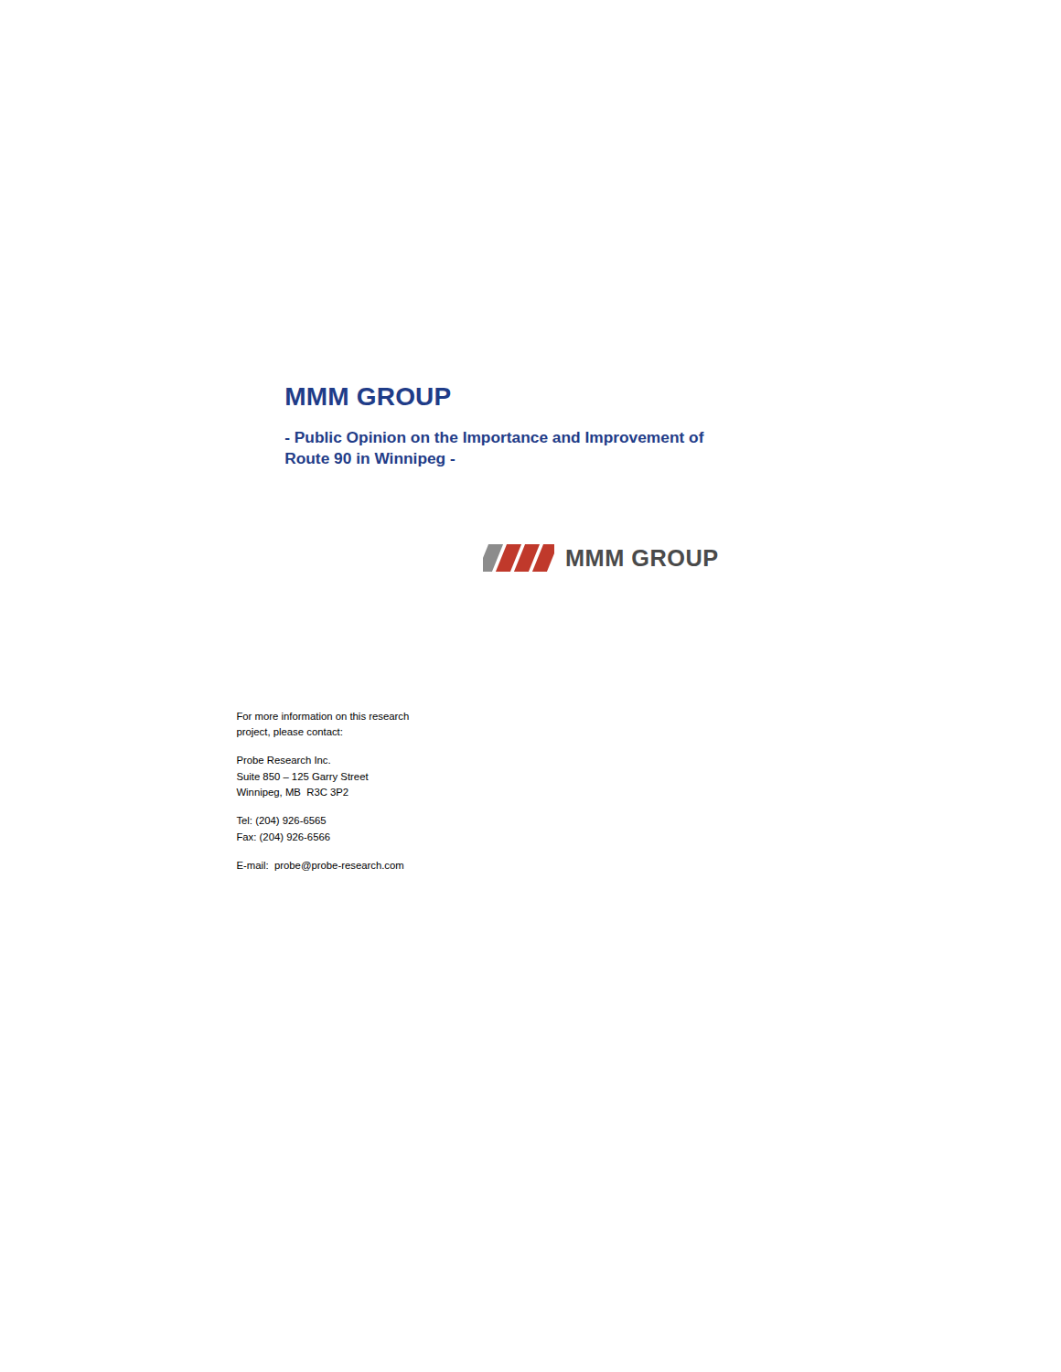MMM GROUP
- Public Opinion on the Importance and Improvement of Route 90 in Winnipeg -
MMM GROUP
For more information on this research
project, please contact:
Probe Research Inc.
Suite 850 – 125 Garry Street
Winnipeg, MB R3C 3P2
Tel: (204) 926-6565
Fax: (204) 926-6566
E-mail: probe@probe-research.com